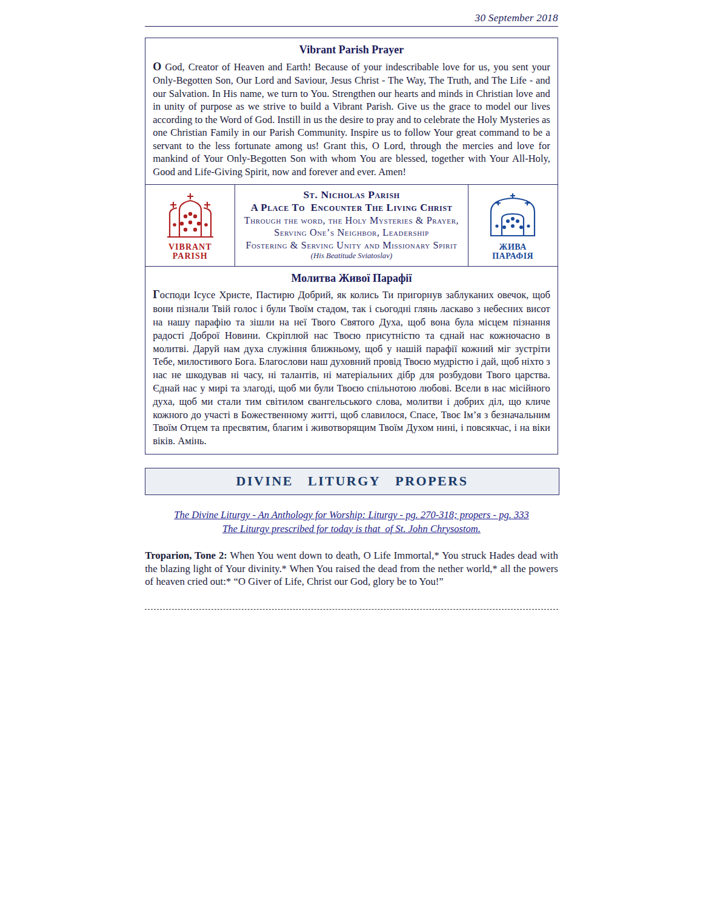30 September 2018
| Vibrant Parish Prayer O God, Creator of Heaven and Earth! Because of your indescribable love for us, you sent your Only-Begotten Son, Our Lord and Saviour, Jesus Christ - The Way, The Truth, and The Life - and our Salvation. In His name, we turn to You. Strengthen our hearts and minds in Christian love and in unity of purpose as we strive to build a Vibrant Parish. Give us the grace to model our lives according to the Word of God. Instill in us the desire to pray and to celebrate the Holy Mysteries as one Christian Family in our Parish Community. Inspire us to follow Your great command to be a servant to the less fortunate among us! Grant this, O Lord, through the mercies and love for mankind of Your Only-Begotten Son with whom You are blessed, together with Your All-Holy, Good and Life-Giving Spirit, now and forever and ever. Amen! |
| VIBRANT PARISH | St. Nicholas Parish A Place To Encounter The Living Christ Through the word, the Holy Mysteries & Prayer, Serving One’s Neighbor, Leadership Fostering & Serving Unity and Missionary Spirit (His Beatitude Sviatoslav) | ЖИВА ПАРАФІЯ |
| Молитва Живої Парафії Г осподи Ісусе Христе, Пастирю Добрий, як колись Ти пригорнув заблуканих овечок, щоб вони пізнали Твій голос і були Твоїм стадом, так і сьогодні глянь ласкаво з небесних висот на нашу парафію та зішли на неї Твого Святого Духа, щоб вона була місцем пізнання радості Доброї Новини. Скріплюй нас Твоєю присутністю та єднай нас кожночасно в молитві. Даруй нам духа служіння ближньому, щоб у нашій парафії кожний міг зустріти Тебе, милостивого Бога. Благослови наш духовний провід Твоєю мудрістю і дай, щоб ніхто з нас не шкодував ні часу, ні талантів, ні матеріальних дібр для розбудови Твого царства. Єднай нас у мирі та злагоді, щоб ми були Твоєю спільнотою любові. Всели в нас місійного духа, щоб ми стали тим світилом євангельського слова, молитви і добрих діл, що кличе кожного до участі в Божественному житті, щоб славилося, Спасе, Твоє Ім’я з безначальним Твоїм Отцем та пресвятим, благим і животворящим Твоїм Духом нині, і повсякчас, і на віки віків. Амінь. |
DIVINE LITURGY PROPERS
The Divine Liturgy - An Anthology for Worship: Liturgy - pg. 270-318; propers - pg. 333
The Liturgy prescribed for today is that of St. John Chrysostom.
Troparion, Tone 2: When You went down to death, O Life Immortal,* You struck Hades dead with the blazing light of Your divinity.* When You raised the dead from the nether world,* all the powers of heaven cried out:* “O Giver of Life, Christ our God, glory be to You!”
======================================================================================================================